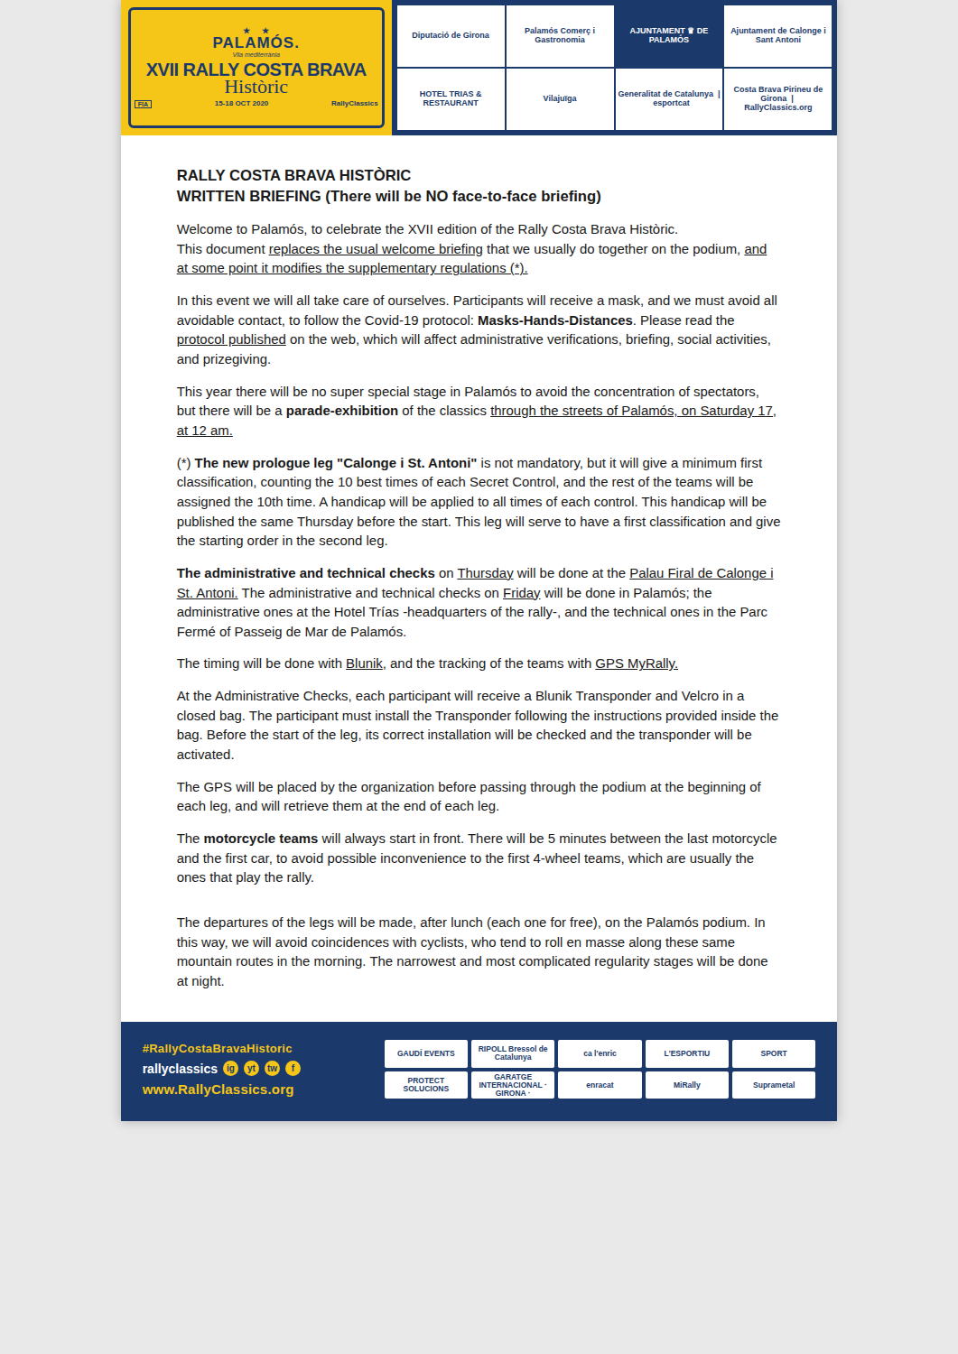★ ★
PALAMÓS.
Vila mediterrània
XVII RALLY COSTA BRAVA
Històric
FIA 15-18 OCT 2020 RallyClassics
Diputació de Girona
Palamós Comerç i Gastronomia
AJUNTAMENT ♛ DE PALAMÓS
Ajuntament de Calonge i Sant Antoni
HOTEL TRIAS & RESTAURANT
Vilajuïga
Generalitat de Catalunya | esportcat
Costa Brava Pirineu de Girona | RallyClassics.org
RALLY COSTA BRAVA HISTÒRIC WRITTEN BRIEFING (There will be NO face-to-face briefing)
Welcome to Palamós, to celebrate the XVII edition of the Rally Costa Brava Històric.
This document replaces the usual welcome briefing that we usually do together on the podium, and at some point it modifies the supplementary regulations (*).
In this event we will all take care of ourselves. Participants will receive a mask, and we must avoid all avoidable contact, to follow the Covid-19 protocol: Masks-Hands-Distances. Please read the protocol published on the web, which will affect administrative verifications, briefing, social activities, and prizegiving.
This year there will be no super special stage in Palamós to avoid the concentration of spectators, but there will be a parade-exhibition of the classics through the streets of Palamós, on Saturday 17, at 12 am.
(*) The new prologue leg "Calonge i St. Antoni" is not mandatory, but it will give a minimum first classification, counting the 10 best times of each Secret Control, and the rest of the teams will be assigned the 10th time. A handicap will be applied to all times of each control. This handicap will be published the same Thursday before the start. This leg will serve to have a first classification and give the starting order in the second leg.
The administrative and technical checks on Thursday will be done at the Palau Firal de Calonge i St. Antoni. The administrative and technical checks on Friday will be done in Palamós; the administrative ones at the Hotel Trías -headquarters of the rally-, and the technical ones in the Parc Fermé of Passeig de Mar de Palamós.
The timing will be done with Blunik, and the tracking of the teams with GPS MyRally.
At the Administrative Checks, each participant will receive a Blunik Transponder and Velcro in a closed bag. The participant must install the Transponder following the instructions provided inside the bag. Before the start of the leg, its correct installation will be checked and the transponder will be activated.
The GPS will be placed by the organization before passing through the podium at the beginning of each leg, and will retrieve them at the end of each leg.
The motorcycle teams will always start in front. There will be 5 minutes between the last motorcycle and the first car, to avoid possible inconvenience to the first 4-wheel teams, which are usually the ones that play the rally.
The departures of the legs will be made, after lunch (each one for free), on the Palamós podium. In this way, we will avoid coincidences with cyclists, who tend to roll en masse along these same mountain routes in the morning. The narrowest and most complicated regularity stages will be done at night.
#RallyCostaBravaHistoric
rallyclassics ig yt tw f
www.RallyClassics.org
GAUDÍ EVENTS
RIPOLL Bressol de Catalunya
ca l'enric
L'ESPORTIU
SPORT
PROTECT SOLUCIONS
GARATGE INTERNACIONAL · GIRONA ·
enracat
MiRally
Suprametal